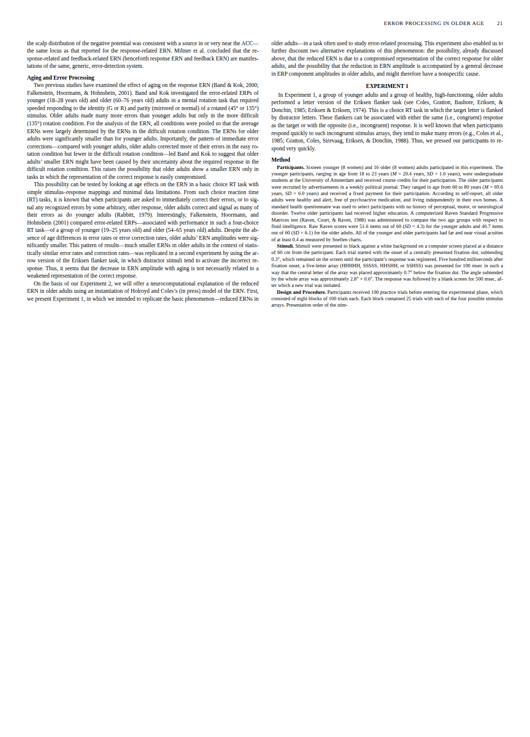ERROR PROCESSING IN OLDER AGE21
the scalp distribution of the negative potential was consistent with a source in or very near the ACC—the same locus as that reported for the response-related ERN. Miltner et al. concluded that the response-related and feedback-related ERN (henceforth response ERN and feedback ERN) are manifestations of the same, generic, error-detection system.
Aging and Error Processing
Two previous studies have examined the effect of aging on the response ERN (Band & Kok, 2000; Falkenstein, Hoormann, & Hohnsbein, 2001). Band and Kok investigated the error-related ERPs of younger (18–28 years old) and older (60–76 years old) adults in a mental rotation task that required speeded responding to the identity (G or R) and parity (mirrored or normal) of a rotated (45° or 135°) stimulus. Older adults made many more errors than younger adults but only in the more difficult (135°) rotation condition. For the analysis of the ERN, all conditions were pooled so that the average ERNs were largely determined by the ERNs in the difficult rotation condition. The ERNs for older adults were significantly smaller than for younger adults. Importantly, the pattern of immediate error corrections—compared with younger adults, older adults corrected more of their errors in the easy rotation condition but fewer in the difficult rotation condition—led Band and Kok to suggest that older adults’ smaller ERN might have been caused by their uncertainty about the required response in the difficult rotation condition. This raises the possibility that older adults show a smaller ERN only in tasks in which the representation of the correct response is easily compromised.
This possibility can be tested by looking at age effects on the ERN in a basic choice RT task with simple stimulus–response mappings and minimal data limitations. From such choice reaction time (RT) tasks, it is known that when participants are asked to immediately correct their errors, or to signal any recognized errors by some arbitrary, other response, older adults correct and signal as many of their errors as do younger adults (Rabbitt, 1979). Interestingly, Falkenstein, Hoormann, and Hohnsbein (2001) compared error-related ERPs—associated with performance in such a four-choice RT task—of a group of younger (19–25 years old) and older (54–65 years old) adults. Despite the absence of age differences in error rates or error correction rates, older adults’ ERN amplitudes were significantly smaller. This pattern of results—much smaller ERNs in older adults in the context of statistically similar error rates and correction rates—was replicated in a second experiment by using the arrow version of the Eriksen flanker task, in which distractor stimuli tend to activate the incorrect response. Thus, it seems that the decrease in ERN amplitude with aging is not necessarily related to a weakened representation of the correct response.
On the basis of our Experiment 2, we will offer a neurocomputational explanation of the reduced ERN in older adults using an instantiation of Holroyd and Coles’s (in press) model of the ERN. First, we present Experiment 1, in which we intended to replicate the basic phenomenon—reduced ERNs in older adults—in a task often used to study error-related processing. This experiment also enabled us to further discount two alternative explanations of this phenomenon: the possibility, already discussed above, that the reduced ERN is due to a compromised representation of the correct response for older adults, and the possibility that the reduction in ERN amplitude is accompanied by a general decrease in ERP component amplitudes in older adults, and might therefore have a nonspecific cause.
EXPERIMENT 1
In Experiment 1, a group of younger adults and a group of healthy, high-functioning, older adults performed a letter version of the Eriksen flanker task (see Coles, Gratton, Bashore, Eriksen, & Donchin, 1985; Eriksen & Eriksen, 1974). This is a choice RT task in which the target letter is flanked by distractor letters. These flankers can be associated with either the same (i.e., congruent) response as the target or with the opposite (i.e., incongruent) response. It is well known that when participants respond quickly to such incongruent stimulus arrays, they tend to make many errors (e.g., Coles et al., 1985; Gratton, Coles, Sirevaag, Eriksen, & Donchin, 1988). Thus, we pressed our participants to respond very quickly.
Method
Participants. Sixteen younger (8 women) and 16 older (8 women) adults participated in this experiment. The younger participants, ranging in age from 18 to 23 years (M = 20.4 years, SD = 1.6 years), were undergraduate students at the University of Amsterdam and received course credits for their participation. The older participants were recruited by advertisements in a weekly political journal. They ranged in age from 60 to 80 years (M = 69.6 years, SD = 6.0 years) and received a fixed payment for their participation. According to self-report, all older adults were healthy and alert, free of psychoactive medication, and living independently in their own homes. A standard health questionnaire was used to select participants with no history of perceptual, motor, or neurological disorder. Twelve older participants had received higher education. A computerized Raven Standard Progressive Matrices test (Raven, Court, & Raven, 1988) was administered to compare the two age groups with respect to fluid intelligence. Raw Raven scores were 51.6 items out of 60 (SD = 4.3) for the younger adults and 46.7 items out of 60 (SD = 6.1) for the older adults. All of the younger and older participants had far and near visual acuities of at least 0.4 as measured by Snellen charts.
Stimuli. Stimuli were presented in black against a white background on a computer screen placed at a distance of 60 cm from the participant. Each trial started with the onset of a centrally presented fixation dot, subtending 0.3°, which remained on the screen until the participant’s response was registered. Five hundred milliseconds after fixation onset, a five-letter array (HHHHH, SSSSS, HHSHH, or SSHSS) was presented for 100 msec in such a way that the central letter of the array was placed approximately 0.7° below the fixation dot. The angle subtended by the whole array was approximately 2.8° × 0.6°. The response was followed by a blank screen for 500 msec, after which a new trial was initiated.
Design and Procedure. Participants received 100 practice trials before entering the experimental phase, which consisted of eight blocks of 100 trials each. Each block contained 25 trials with each of the four possible stimulus arrays. Presentation order of the stim-